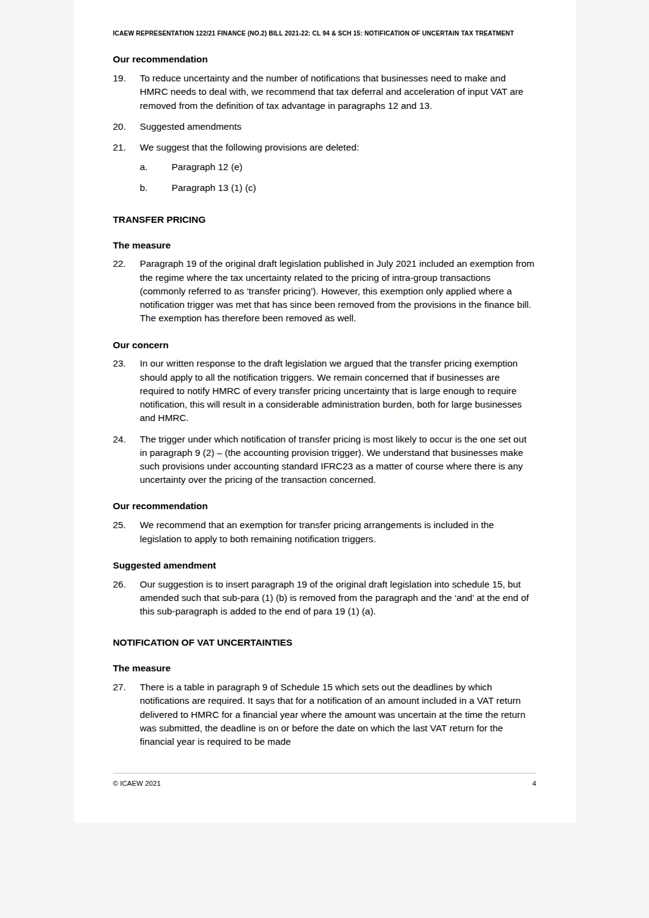ICAEW REPRESENTATION 122/21 FINANCE (NO.2) BILL 2021-22: CL 94 & SCH 15: NOTIFICATION OF UNCERTAIN TAX TREATMENT
Our recommendation
19.
To reduce uncertainty and the number of notifications that businesses need to make and HMRC needs to deal with, we recommend that tax deferral and acceleration of input VAT are removed from the definition of tax advantage in paragraphs 12 and 13.
20.
Suggested amendments
21.
We suggest that the following provisions are deleted:
a.
Paragraph 12 (e)
b.
Paragraph 13 (1) (c)
TRANSFER PRICING
The measure
22.
Paragraph 19 of the original draft legislation published in July 2021 included an exemption from the regime where the tax uncertainty related to the pricing of intra-group transactions (commonly referred to as ‘transfer pricing’). However, this exemption only applied where a notification trigger was met that has since been removed from the provisions in the finance bill. The exemption has therefore been removed as well.
Our concern
23.
In our written response to the draft legislation we argued that the transfer pricing exemption should apply to all the notification triggers. We remain concerned that if businesses are required to notify HMRC of every transfer pricing uncertainty that is large enough to require notification, this will result in a considerable administration burden, both for large businesses and HMRC.
24.
The trigger under which notification of transfer pricing is most likely to occur is the one set out in paragraph 9 (2) – (the accounting provision trigger). We understand that businesses make such provisions under accounting standard IFRC23 as a matter of course where there is any uncertainty over the pricing of the transaction concerned.
Our recommendation
25.
We recommend that an exemption for transfer pricing arrangements is included in the legislation to apply to both remaining notification triggers.
Suggested amendment
26.
Our suggestion is to insert paragraph 19 of the original draft legislation into schedule 15, but amended such that sub-para (1) (b) is removed from the paragraph and the ‘and’ at the end of this sub-paragraph is added to the end of para 19 (1) (a).
NOTIFICATION OF VAT UNCERTAINTIES
The measure
27.
There is a table in paragraph 9 of Schedule 15 which sets out the deadlines by which notifications are required. It says that for a notification of an amount included in a VAT return delivered to HMRC for a financial year where the amount was uncertain at the time the return was submitted, the deadline is on or before the date on which the last VAT return for the financial year is required to be made
© ICAEW 2021 4